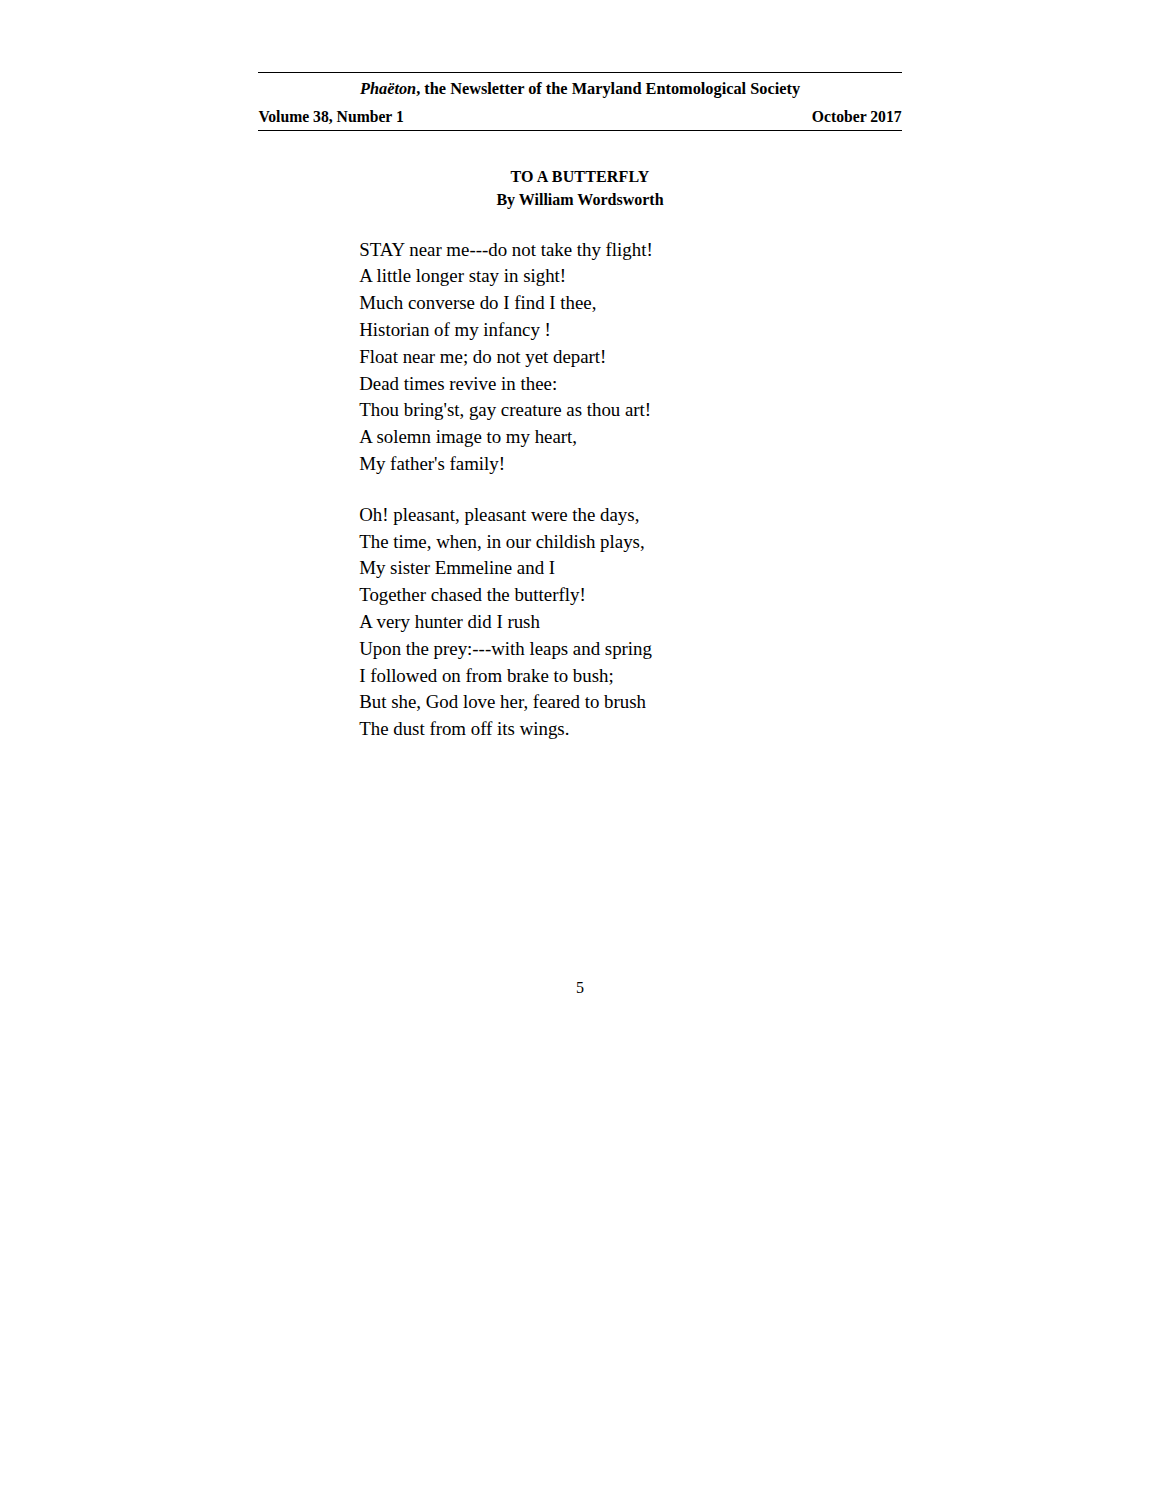Phaëton, the Newsletter of the Maryland Entomological Society
Volume 38, Number 1 October 2017
TO A BUTTERFLY
By William Wordsworth
STAY near me---do not take thy flight! A little longer stay in sight! Much converse do I find I thee, Historian of my infancy ! Float near me; do not yet depart! Dead times revive in thee: Thou bring'st, gay creature as thou art! A solemn image to my heart, My father's family!
Oh! pleasant, pleasant were the days, The time, when, in our childish plays, My sister Emmeline and I Together chased the butterfly! A very hunter did I rush Upon the prey:---with leaps and spring I followed on from brake to bush; But she, God love her, feared to brush The dust from off its wings.
5